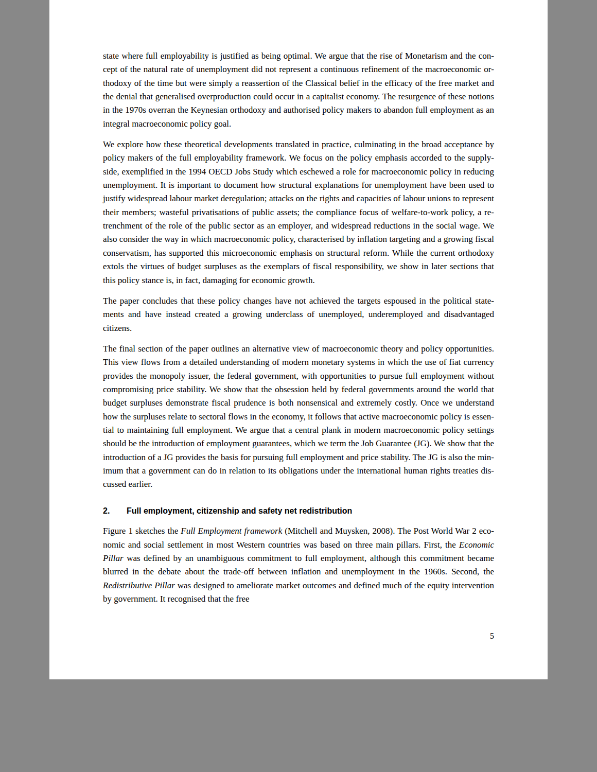state where full employability is justified as being optimal. We argue that the rise of Monetarism and the concept of the natural rate of unemployment did not represent a continuous refinement of the macroeconomic orthodoxy of the time but were simply a reassertion of the Classical belief in the efficacy of the free market and the denial that generalised overproduction could occur in a capitalist economy. The resurgence of these notions in the 1970s overran the Keynesian orthodoxy and authorised policy makers to abandon full employment as an integral macroeconomic policy goal.
We explore how these theoretical developments translated in practice, culminating in the broad acceptance by policy makers of the full employability framework. We focus on the policy emphasis accorded to the supply-side, exemplified in the 1994 OECD Jobs Study which eschewed a role for macroeconomic policy in reducing unemployment. It is important to document how structural explanations for unemployment have been used to justify widespread labour market deregulation; attacks on the rights and capacities of labour unions to represent their members; wasteful privatisations of public assets; the compliance focus of welfare-to-work policy, a retrenchment of the role of the public sector as an employer, and widespread reductions in the social wage. We also consider the way in which macroeconomic policy, characterised by inflation targeting and a growing fiscal conservatism, has supported this microeconomic emphasis on structural reform. While the current orthodoxy extols the virtues of budget surpluses as the exemplars of fiscal responsibility, we show in later sections that this policy stance is, in fact, damaging for economic growth.
The paper concludes that these policy changes have not achieved the targets espoused in the political statements and have instead created a growing underclass of unemployed, underemployed and disadvantaged citizens.
The final section of the paper outlines an alternative view of macroeconomic theory and policy opportunities. This view flows from a detailed understanding of modern monetary systems in which the use of fiat currency provides the monopoly issuer, the federal government, with opportunities to pursue full employment without compromising price stability. We show that the obsession held by federal governments around the world that budget surpluses demonstrate fiscal prudence is both nonsensical and extremely costly. Once we understand how the surpluses relate to sectoral flows in the economy, it follows that active macroeconomic policy is essential to maintaining full employment. We argue that a central plank in modern macroeconomic policy settings should be the introduction of employment guarantees, which we term the Job Guarantee (JG). We show that the introduction of a JG provides the basis for pursuing full employment and price stability. The JG is also the minimum that a government can do in relation to its obligations under the international human rights treaties discussed earlier.
2. Full employment, citizenship and safety net redistribution
Figure 1 sketches the Full Employment framework (Mitchell and Muysken, 2008). The Post World War 2 economic and social settlement in most Western countries was based on three main pillars. First, the Economic Pillar was defined by an unambiguous commitment to full employment, although this commitment became blurred in the debate about the trade-off between inflation and unemployment in the 1960s. Second, the Redistributive Pillar was designed to ameliorate market outcomes and defined much of the equity intervention by government. It recognised that the free
5